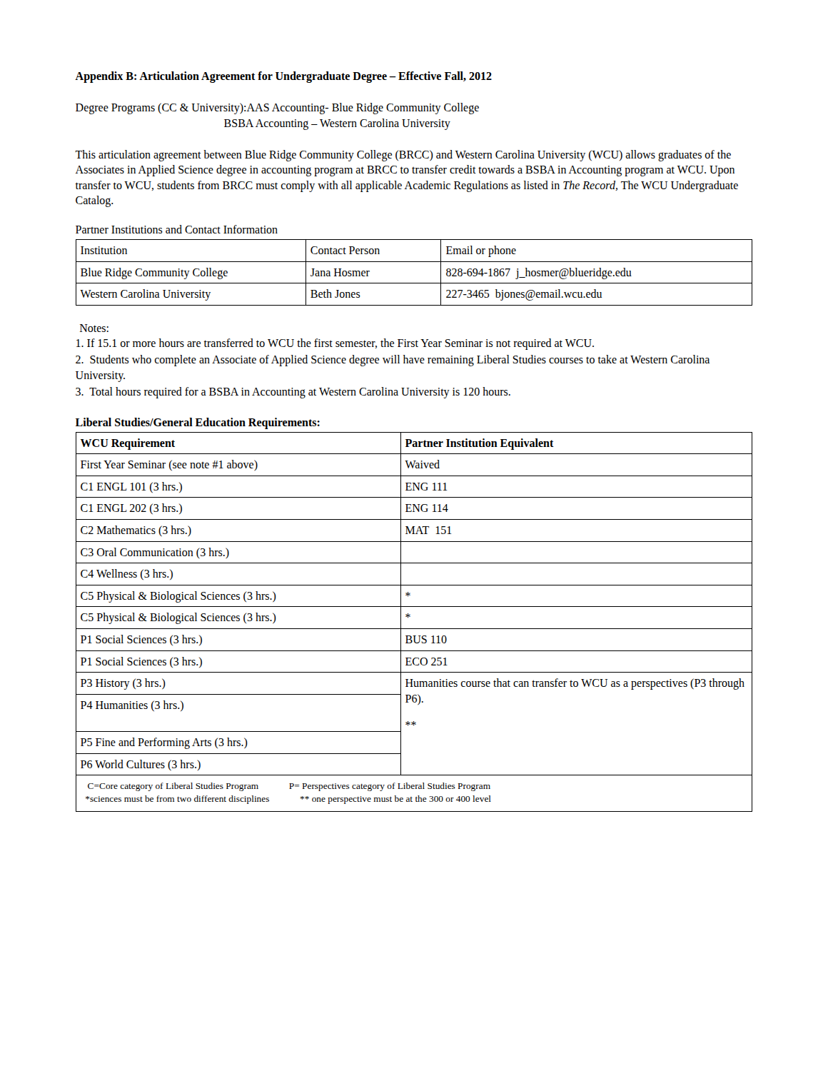Appendix B: Articulation Agreement for Undergraduate Degree – Effective Fall, 2012
Degree Programs (CC & University):AAS Accounting- Blue Ridge Community College BSBA Accounting – Western Carolina University
This articulation agreement between Blue Ridge Community College (BRCC) and Western Carolina University (WCU) allows graduates of the Associates in Applied Science degree in accounting program at BRCC to transfer credit towards a BSBA in Accounting program at WCU. Upon transfer to WCU, students from BRCC must comply with all applicable Academic Regulations as listed in The Record, The WCU Undergraduate Catalog.
Partner Institutions and Contact Information
| Institution | Contact Person | Email or phone |
| Blue Ridge Community College | Jana Hosmer | 828-694-1867 j_hosmer@blueridge.edu |
| Western Carolina University | Beth Jones | 227-3465 bjones@email.wcu.edu |
Notes:
1. If 15.1 or more hours are transferred to WCU the first semester, the First Year Seminar is not required at WCU.
2. Students who complete an Associate of Applied Science degree will have remaining Liberal Studies courses to take at Western Carolina University.
3. Total hours required for a BSBA in Accounting at Western Carolina University is 120 hours.
Liberal Studies/General Education Requirements:
| WCU Requirement | Partner Institution Equivalent |
| --- | --- |
| First Year Seminar (see note #1 above) | Waived |
| C1 ENGL 101 (3 hrs.) | ENG 111 |
| C1 ENGL 202 (3 hrs.) | ENG 114 |
| C2 Mathematics (3 hrs.) | MAT 151 |
| C3 Oral Communication (3 hrs.) | |
| C4 Wellness (3 hrs.) | |
| C5 Physical & Biological Sciences (3 hrs.) | * |
| C5 Physical & Biological Sciences (3 hrs.) | * |
| P1 Social Sciences (3 hrs.) | BUS 110 |
| P1 Social Sciences (3 hrs.) | ECO 251 |
| P3 History (3 hrs.) | Humanities course that can transfer to WCU as a perspectives (P3 through P6). ** |
| P4 Humanities (3 hrs.) |
| P5 Fine and Performing Arts (3 hrs.) |
| P6 World Cultures (3 hrs.) |
| C=Core category of Liberal Studies Program P= Perspectives category of Liberal Studies Program *sciences must be from two different disciplines ** one perspective must be at the 300 or 400 level |